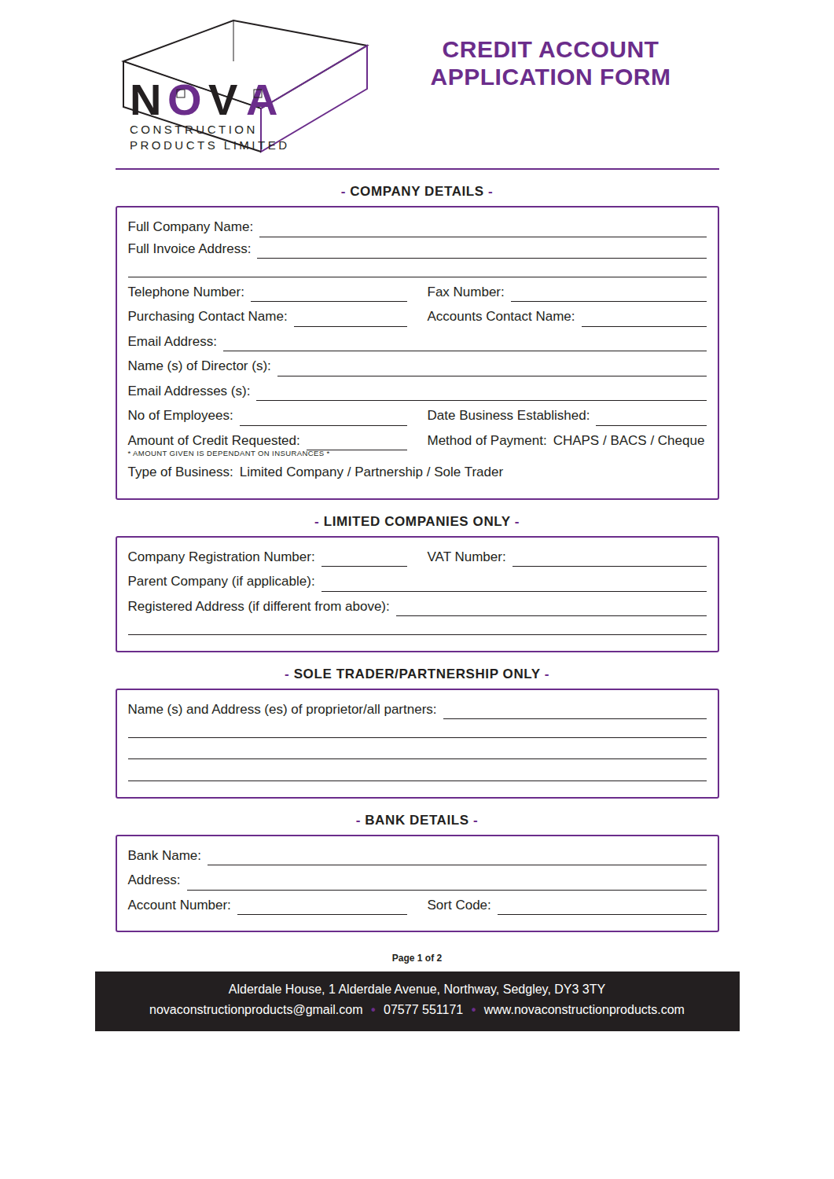N O V A CONSTRUCTION PRODUCTS LIMITED
Credit Account
Application Form
- Company Details -
Company Details
Full Company Name:
Full Invoice Address:
Telephone Number:
Fax Number:
Purchasing Contact Name:
Accounts Contact Name:
Email Address:
Name (s) of Director (s):
Email Addresses (s):
No of Employees:
Date Business Established:
Amount of Credit Requested:
* Amount given is dependant on insurances *
Method of Payment: CHAPS / BACS / Cheque
Type of Business: Limited Company / Partnership / Sole Trader
- Limited Companies Only -
Limited Companies Only
Company Registration Number:
VAT Number:
Parent Company (if applicable):
Registered Address (if different from above):
- Sole Trader/Partnership Only -
Sole Trader / Partnership Only
Name (s) and Address (es) of proprietor/all partners:
- Bank Details -
Bank Details
Bank Name:
Address:
Account Number:
Sort Code:
Page 1 of 2
Alderdale House, 1 Alderdale Avenue, Northway, Sedgley, DY3 3TY
novaconstructionproducts@gmail.com • 07577 551171 • www.novaconstructionproducts.com